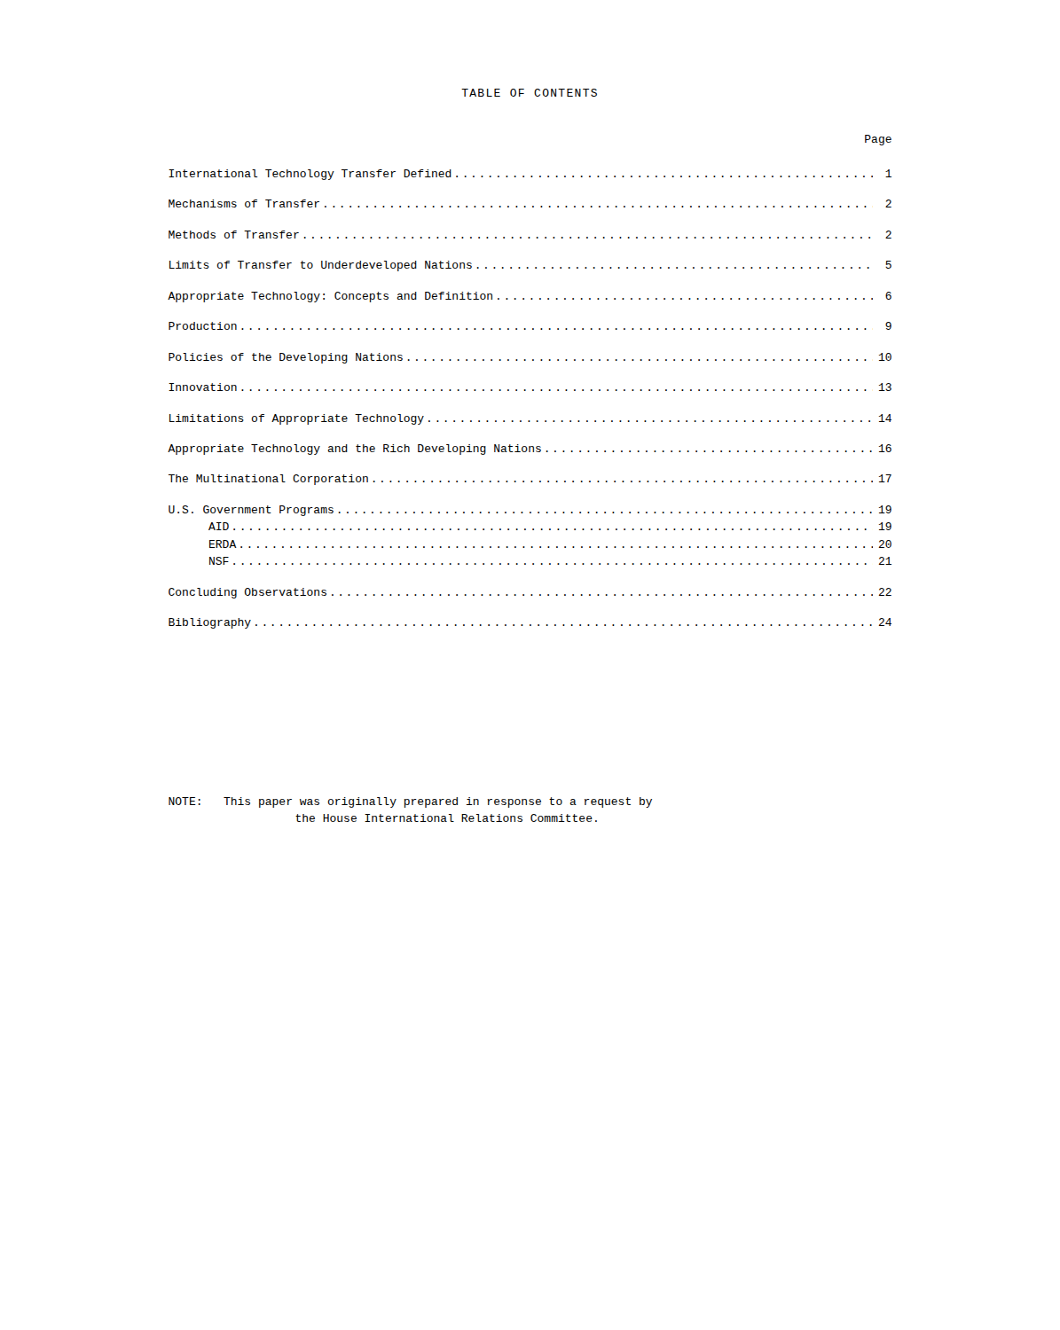TABLE OF CONTENTS
Page
International Technology Transfer Defined 1
Mechanisms of Transfer 2
Methods of Transfer 2
Limits of Transfer to Underdeveloped Nations 5
Appropriate Technology: Concepts and Definition 6
Production 9
Policies of the Developing Nations 10
Innovation 13
Limitations of Appropriate Technology 14
Appropriate Technology and the Rich Developing Nations 16
The Multinational Corporation 17
U.S. Government Programs 19
AID 19
ERDA 20
NSF 21
Concluding Observations 22
Bibliography 24
NOTE: This paper was originally prepared in response to a request by the House International Relations Committee.